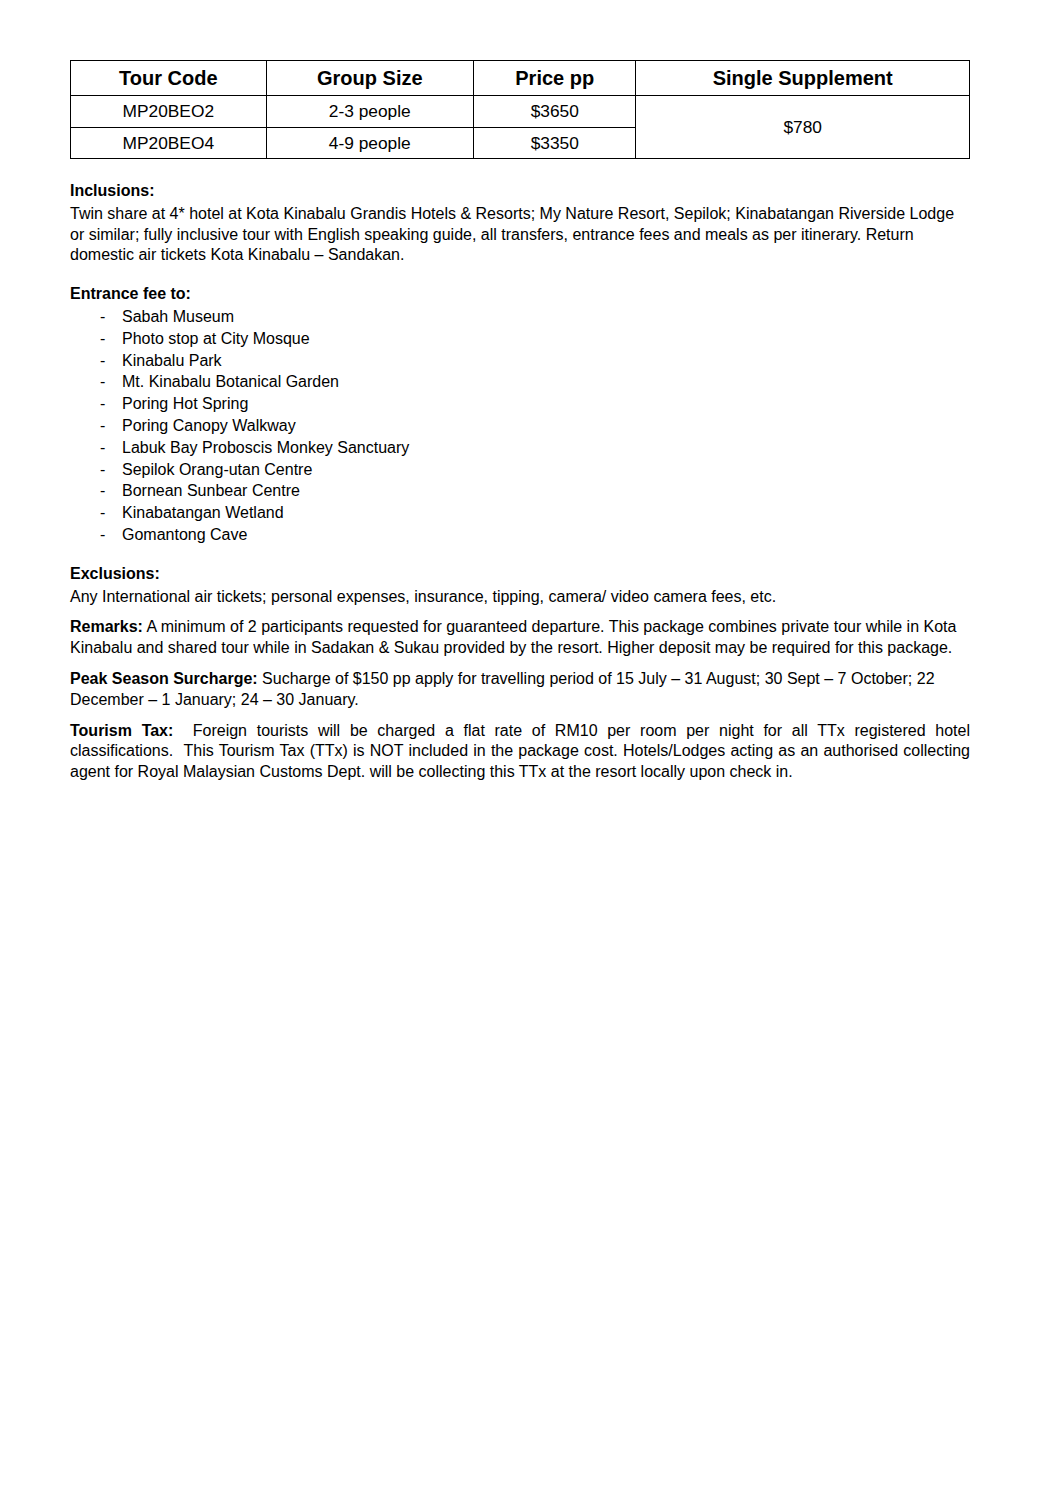| Tour Code | Group Size | Price pp | Single Supplement |
| --- | --- | --- | --- |
| MP20BEO2 | 2-3 people | $3650 | $780 |
| MP20BEO4 | 4-9 people | $3350 |
Inclusions:
Twin share at 4* hotel at Kota Kinabalu Grandis Hotels & Resorts; My Nature Resort, Sepilok; Kinabatangan Riverside Lodge or similar; fully inclusive tour with English speaking guide, all transfers, entrance fees and meals as per itinerary. Return domestic air tickets Kota Kinabalu – Sandakan.
Entrance fee to:
Sabah Museum
Photo stop at City Mosque
Kinabalu Park
Mt. Kinabalu Botanical Garden
Poring Hot Spring
Poring Canopy Walkway
Labuk Bay Proboscis Monkey Sanctuary
Sepilok Orang-utan Centre
Bornean Sunbear Centre
Kinabatangan Wetland
Gomantong Cave
Exclusions:
Any International air tickets; personal expenses, insurance, tipping, camera/ video camera fees, etc.
Remarks: A minimum of 2 participants requested for guaranteed departure. This package combines private tour while in Kota Kinabalu and shared tour while in Sadakan & Sukau provided by the resort. Higher deposit may be required for this package.
Peak Season Surcharge: Sucharge of $150 pp apply for travelling period of 15 July – 31 August; 30 Sept – 7 October; 22 December – 1 January; 24 – 30 January.
Tourism Tax: Foreign tourists will be charged a flat rate of RM10 per room per night for all TTx registered hotel classifications. This Tourism Tax (TTx) is NOT included in the package cost. Hotels/Lodges acting as an authorised collecting agent for Royal Malaysian Customs Dept. will be collecting this TTx at the resort locally upon check in.